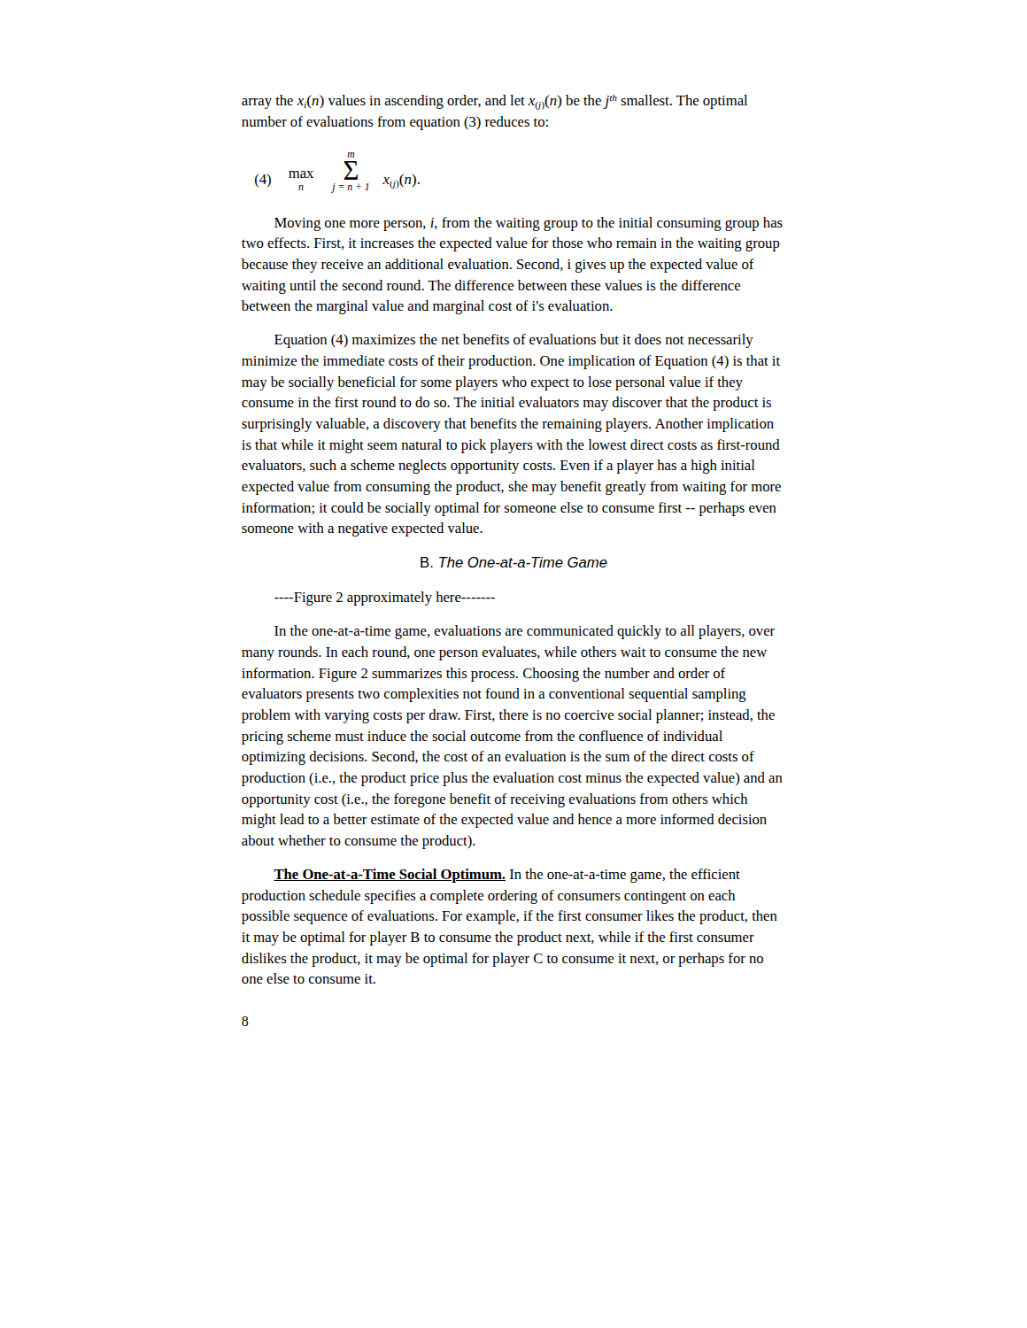array the xi(n) values in ascending order, and let x(j)(n) be the jth smallest. The optimal number of evaluations from equation (3) reduces to:
(4) max n m Σ j = n + 1 x(j)(n).
Moving one more person, i, from the waiting group to the initial consuming group has two effects. First, it increases the expected value for those who remain in the waiting group because they receive an additional evaluation. Second, i gives up the expected value of waiting until the second round. The difference between these values is the difference between the marginal value and marginal cost of i's evaluation.
Equation (4) maximizes the net benefits of evaluations but it does not necessarily minimize the immediate costs of their production. One implication of Equation (4) is that it may be socially beneficial for some players who expect to lose personal value if they consume in the first round to do so. The initial evaluators may discover that the product is surprisingly valuable, a discovery that benefits the remaining players. Another implication is that while it might seem natural to pick players with the lowest direct costs as first-round evaluators, such a scheme neglects opportunity costs. Even if a player has a high initial expected value from consuming the product, she may benefit greatly from waiting for more information; it could be socially optimal for someone else to consume first -- perhaps even someone with a negative expected value.
B. The One-at-a-Time Game
----Figure 2 approximately here-------
In the one-at-a-time game, evaluations are communicated quickly to all players, over many rounds. In each round, one person evaluates, while others wait to consume the new information. Figure 2 summarizes this process. Choosing the number and order of evaluators presents two complexities not found in a conventional sequential sampling problem with varying costs per draw. First, there is no coercive social planner; instead, the pricing scheme must induce the social outcome from the confluence of individual optimizing decisions. Second, the cost of an evaluation is the sum of the direct costs of production (i.e., the product price plus the evaluation cost minus the expected value) and an opportunity cost (i.e., the foregone benefit of receiving evaluations from others which might lead to a better estimate of the expected value and hence a more informed decision about whether to consume the product).
The One-at-a-Time Social Optimum. In the one-at-a-time game, the efficient production schedule specifies a complete ordering of consumers contingent on each possible sequence of evaluations. For example, if the first consumer likes the product, then it may be optimal for player B to consume the product next, while if the first consumer dislikes the product, it may be optimal for player C to consume it next, or perhaps for no one else to consume it.
8